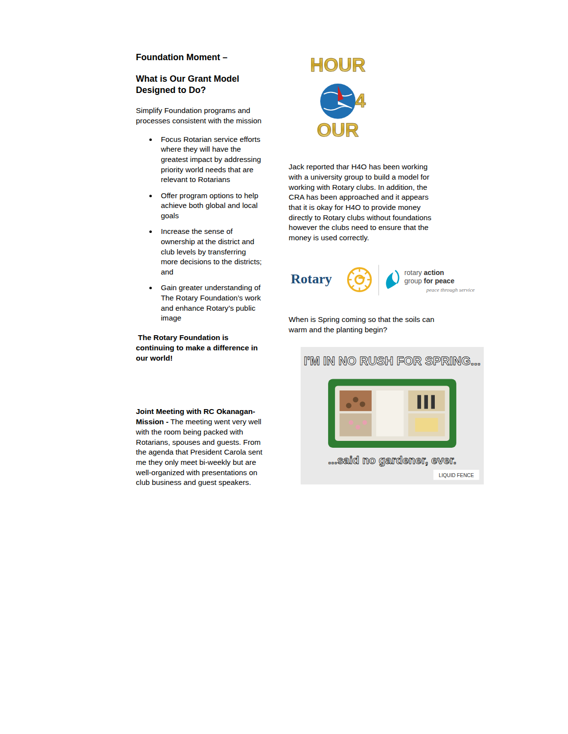Foundation Moment –
What is Our Grant Model Designed to Do?
Simplify Foundation programs and processes consistent with the mission
Focus Rotarian service efforts where they will have the greatest impact by addressing priority world needs that are relevant to Rotarians
Offer program options to help achieve both global and local goals
Increase the sense of ownership at the district and club levels by transferring more decisions to the districts; and
Gain greater understanding of The Rotary Foundation’s work and enhance Rotary’s public image
The Rotary Foundation is continuing to make a difference in our world!
Joint Meeting with RC Okanagan-Mission - The meeting went very well with the room being packed with Rotarians, spouses and guests. From the agenda that President Carola sent me they only meet bi-weekly but are well-organized with presentations on club business and guest speakers.
Jack reported thar H4O has been working with a university group to build a model for working with Rotary clubs. In addition, the CRA has been approached and it appears that it is okay for H4O to provide money directly to Rotary clubs without foundations however the clubs need to ensure that the money is used correctly.
When is Spring coming so that the soils can warm and the planting begin?